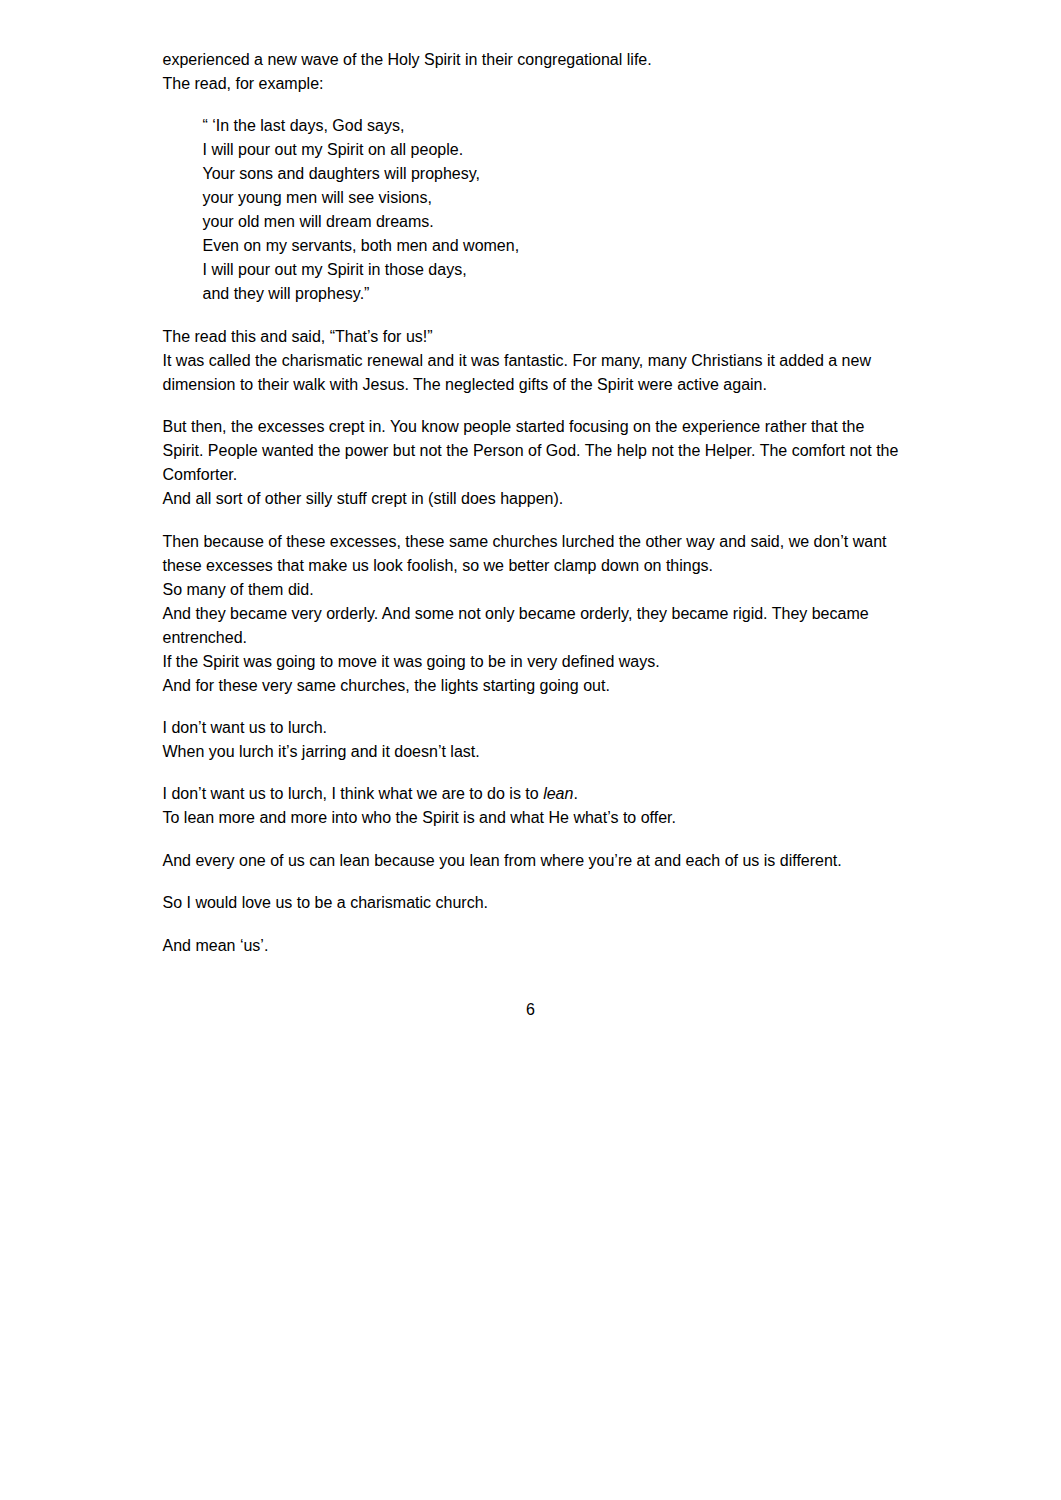experienced a new wave of the Holy Spirit in their congregational life.
The read, for example:
“ ‘In the last days, God says,
I will pour out my Spirit on all people.
Your sons and daughters will prophesy,
your young men will see visions,
your old men will dream dreams.
Even on my servants, both men and women,
I will pour out my Spirit in those days,
and they will prophesy.”
The read this and said, “That’s for us!”
It was called the charismatic renewal and it was fantastic. For many, many Christians it added a new dimension to their walk with Jesus. The neglected gifts of the Spirit were active again.
But then, the excesses crept in. You know people started focusing on the experience rather that the Spirit. People wanted the power but not the Person of God. The help not the Helper. The comfort not the Comforter.
And all sort of other silly stuff crept in (still does happen).
Then because of these excesses, these same churches lurched the other way and said, we don’t want these excesses that make us look foolish, so we better clamp down on things.
So many of them did.
And they became very orderly. And some not only became orderly, they became rigid. They became entrenched.
If the Spirit was going to move it was going to be in very defined ways.
And for these very same churches, the lights starting going out.
I don’t want us to lurch.
When you lurch it’s jarring and it doesn’t last.
I don’t want us to lurch, I think what we are to do is to lean.
To lean more and more into who the Spirit is and what He what’s to offer.
And every one of us can lean because you lean from where you’re at and each of us is different.
So I would love us to be a charismatic church.
And mean ‘us’.
6